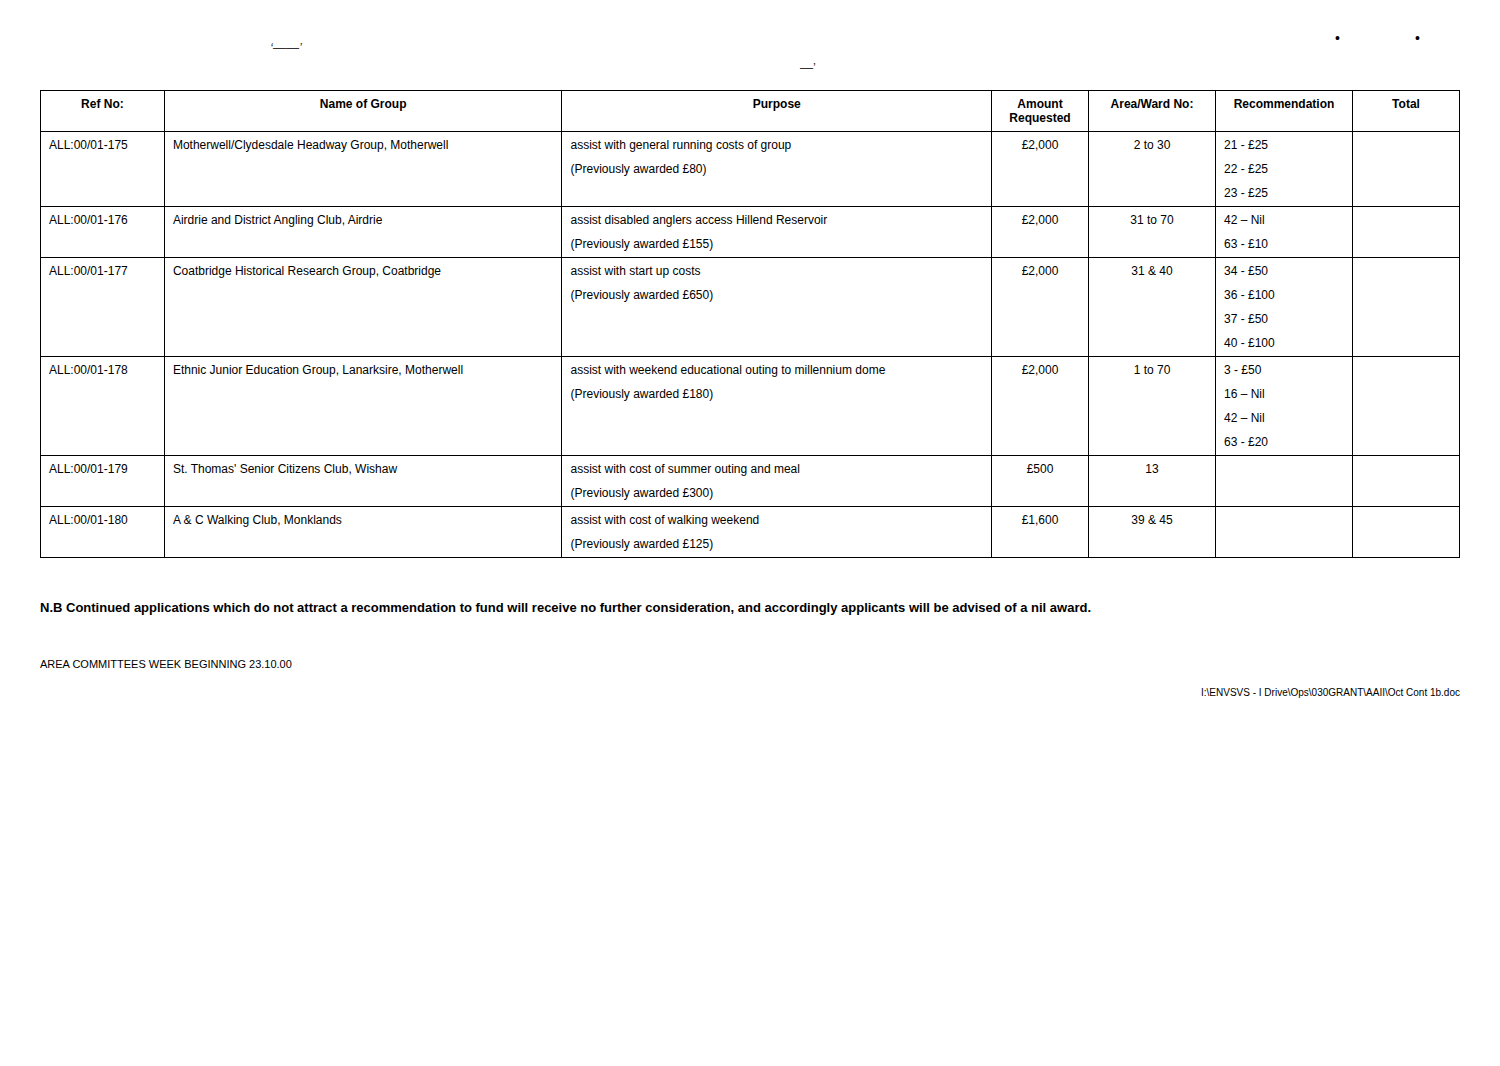‘——’ —’ • •
| Ref No: | Name of Group | Purpose | Amount Requested | Area/Ward No: | Recommendation | Total |
| --- | --- | --- | --- | --- | --- | --- |
| ALL:00/01-175 | Motherwell/Clydesdale Headway Group, Motherwell | assist with general running costs of group (Previously awarded £80) | £2,000 | 2 to 30 | 21 - £25 22 - £25 23 - £25 | |
| ALL:00/01-176 | Airdrie and District Angling Club, Airdrie | assist disabled anglers access Hillend Reservoir (Previously awarded £155) | £2,000 | 31 to 70 | 42 – Nil 63 - £10 | |
| ALL:00/01-177 | Coatbridge Historical Research Group, Coatbridge | assist with start up costs (Previously awarded £650) | £2,000 | 31 & 40 | 34 - £50 36 - £100 37 - £50 40 - £100 | |
| ALL:00/01-178 | Ethnic Junior Education Group, Lanarksire, Motherwell | assist with weekend educational outing to millennium dome (Previously awarded £180) | £2,000 | 1 to 70 | 3 - £50 16 – Nil 42 – Nil 63 - £20 | |
| ALL:00/01-179 | St. Thomas' Senior Citizens Club, Wishaw | assist with cost of summer outing and meal (Previously awarded £300) | £500 | 13 | | |
| ALL:00/01-180 | A & C Walking Club, Monklands | assist with cost of walking weekend (Previously awarded £125) | £1,600 | 39 & 45 | | |
N.B Continued applications which do not attract a recommendation to fund will receive no further consideration, and accordingly applicants will be advised of a nil award.
AREA COMMITTEES WEEK BEGINNING 23.10.00 I:\ENVSVS - I Drive\Ops\030GRANT\AAII\Oct Cont 1b.doc